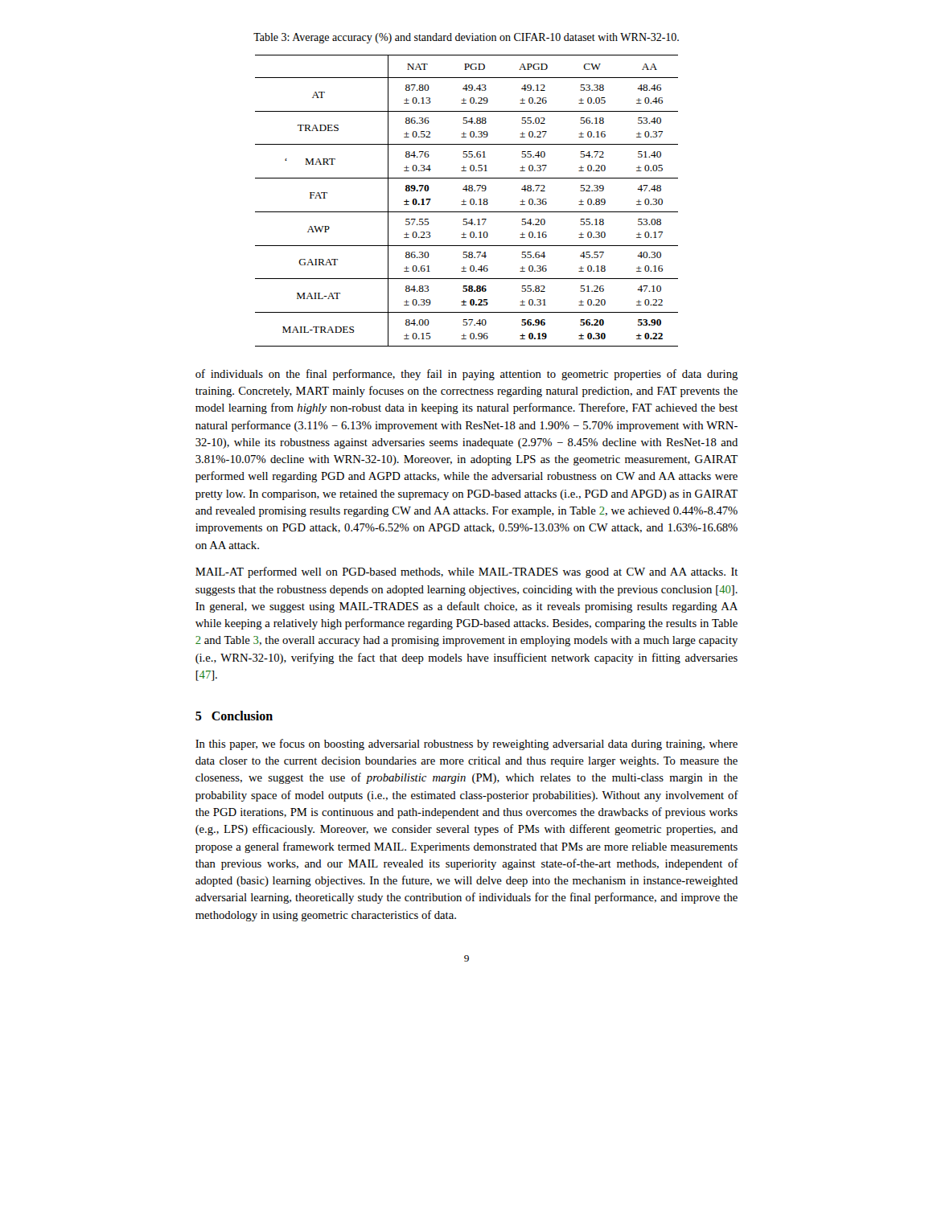Table 3: Average accuracy (%) and standard deviation on CIFAR-10 dataset with WRN-32-10.
| | NAT | PGD | APGD | CW | AA |
| --- | --- | --- | --- | --- | --- |
| AT | 87.80 ± 0.13 | 49.43 ± 0.29 | 49.12 ± 0.26 | 53.38 ± 0.05 | 48.46 ± 0.46 |
| TRADES | 86.36 ± 0.52 | 54.88 ± 0.39 | 55.02 ± 0.27 | 56.18 ± 0.16 | 53.40 ± 0.37 |
| ‘ MART | 84.76 ± 0.34 | 55.61 ± 0.51 | 55.40 ± 0.37 | 54.72 ± 0.20 | 51.40 ± 0.05 |
| FAT | 89.70 ± 0.17 | 48.79 ± 0.18 | 48.72 ± 0.36 | 52.39 ± 0.89 | 47.48 ± 0.30 |
| AWP | 57.55 ± 0.23 | 54.17 ± 0.10 | 54.20 ± 0.16 | 55.18 ± 0.30 | 53.08 ± 0.17 |
| GAIRAT | 86.30 ± 0.61 | 58.74 ± 0.46 | 55.64 ± 0.36 | 45.57 ± 0.18 | 40.30 ± 0.16 |
| MAIL-AT | 84.83 ± 0.39 | 58.86 ± 0.25 | 55.82 ± 0.31 | 51.26 ± 0.20 | 47.10 ± 0.22 |
| MAIL-TRADES | 84.00 ± 0.15 | 57.40 ± 0.96 | 56.96 ± 0.19 | 56.20 ± 0.30 | 53.90 ± 0.22 |
of individuals on the final performance, they fail in paying attention to geometric properties of data during training. Concretely, MART mainly focuses on the correctness regarding natural prediction, and FAT prevents the model learning from highly non-robust data in keeping its natural performance. Therefore, FAT achieved the best natural performance (3.11% − 6.13% improvement with ResNet-18 and 1.90% − 5.70% improvement with WRN-32-10), while its robustness against adversaries seems inadequate (2.97% − 8.45% decline with ResNet-18 and 3.81%-10.07% decline with WRN-32-10). Moreover, in adopting LPS as the geometric measurement, GAIRAT performed well regarding PGD and AGPD attacks, while the adversarial robustness on CW and AA attacks were pretty low. In comparison, we retained the supremacy on PGD-based attacks (i.e., PGD and APGD) as in GAIRAT and revealed promising results regarding CW and AA attacks. For example, in Table 2, we achieved 0.44%-8.47% improvements on PGD attack, 0.47%-6.52% on APGD attack, 0.59%-13.03% on CW attack, and 1.63%-16.68% on AA attack.
MAIL-AT performed well on PGD-based methods, while MAIL-TRADES was good at CW and AA attacks. It suggests that the robustness depends on adopted learning objectives, coinciding with the previous conclusion [40]. In general, we suggest using MAIL-TRADES as a default choice, as it reveals promising results regarding AA while keeping a relatively high performance regarding PGD-based attacks. Besides, comparing the results in Table 2 and Table 3, the overall accuracy had a promising improvement in employing models with a much large capacity (i.e., WRN-32-10), verifying the fact that deep models have insufficient network capacity in fitting adversaries [47].
5 Conclusion
In this paper, we focus on boosting adversarial robustness by reweighting adversarial data during training, where data closer to the current decision boundaries are more critical and thus require larger weights. To measure the closeness, we suggest the use of probabilistic margin (PM), which relates to the multi-class margin in the probability space of model outputs (i.e., the estimated class-posterior probabilities). Without any involvement of the PGD iterations, PM is continuous and path-independent and thus overcomes the drawbacks of previous works (e.g., LPS) efficaciously. Moreover, we consider several types of PMs with different geometric properties, and propose a general framework termed MAIL. Experiments demonstrated that PMs are more reliable measurements than previous works, and our MAIL revealed its superiority against state-of-the-art methods, independent of adopted (basic) learning objectives. In the future, we will delve deep into the mechanism in instance-reweighted adversarial learning, theoretically study the contribution of individuals for the final performance, and improve the methodology in using geometric characteristics of data.
9